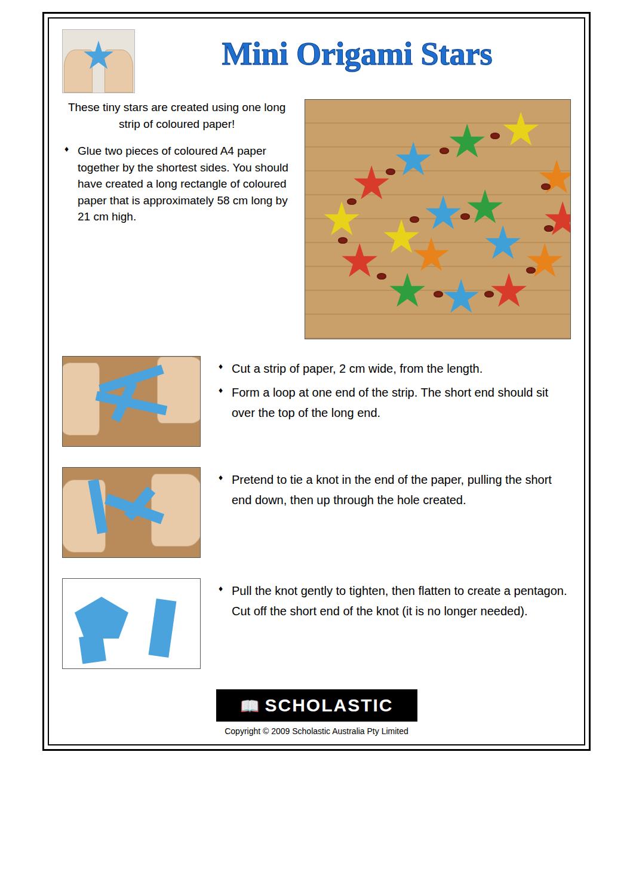Mini Origami Stars
These tiny stars are created using one long strip of coloured paper!
Glue two pieces of coloured A4 paper together by the shortest sides. You should have created a long rectangle of coloured paper that is approximately 58 cm long by 21 cm high.
Cut a strip of paper, 2 cm wide, from the length.
Form a loop at one end of the strip. The short end should sit over the top of the long end.
Pretend to tie a knot in the end of the paper, pulling the short end down, then up through the hole created.
Pull the knot gently to tighten, then flatten to create a pentagon. Cut off the short end of the knot (it is no longer needed).
📖SCHOLASTIC
Copyright © 2009 Scholastic Australia Pty Limited